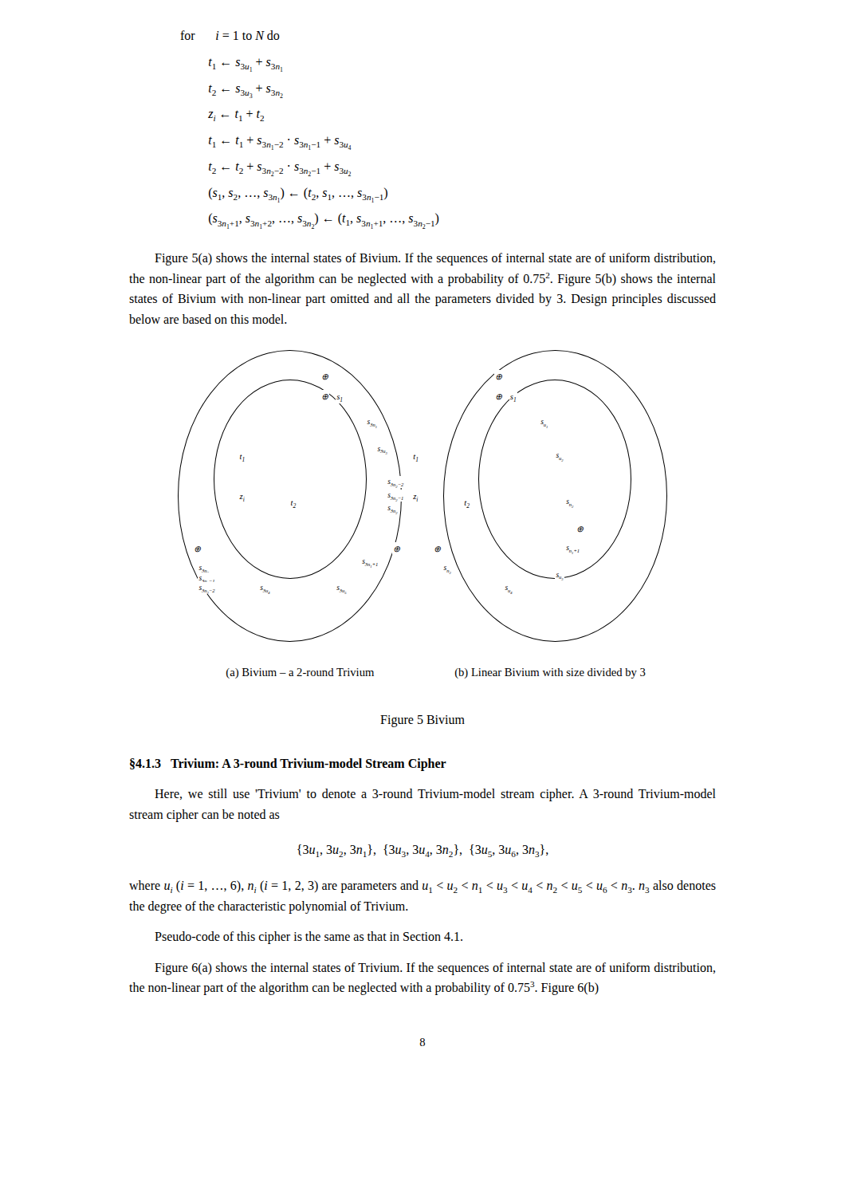for i = 1 to N do
t1 ← s3u1 + s3n1
t2 ← s3u3 + s3n2
zi ← t1 + t2
t1 ← t1 + s3n1−2 · s3n1−1 + s3u4
t2 ← t2 + s3n2−2 · s3n2−1 + s3u2
(s1, s2, …, s3n1) ← (t2, s1, …, s3n1−1)
(s3n1+1, s3n1+2, …, s3n2) ← (t1, s3n1+1, …, s3n2−1)
Figure 5(a) shows the internal states of Bivium. If the sequences of internal state are of uniform distribution, the non-linear part of the algorithm can be neglected with a probability of 0.752. Figure 5(b) shows the internal states of Bivium with non-linear part omitted and all the parameters divided by 3. Design principles discussed below are based on this model.
⊕
⊕
s1
s3n1
s3u3
s3n2−2
s3n2−1
s3n2
t1
zi
t2
⊕
s3n2
s3n2−1
s3n2−2
s3u4
s3u5
s3n1+1
⊕
⊕
⊕
s1
su1
su2
sn2
t1
zi
t2
⊕
sn2
su4
su3
sn1+1
⊕
(a) Bivium – a 2-round Trivium
(b) Linear Bivium with size divided by 3
Figure 5 Bivium
§4.1.3 Trivium: A 3-round Trivium-model Stream Cipher
Here, we still use 'Trivium' to denote a 3-round Trivium-model stream cipher. A 3-round Trivium-model stream cipher can be noted as
{3u1, 3u2, 3n1}, {3u3, 3u4, 3n2}, {3u5, 3u6, 3n3},
where ui (i = 1, …, 6), ni (i = 1, 2, 3) are parameters and u1 < u2 < n1 < u3 < u4 < n2 < u5 < u6 < n3. n3 also denotes the degree of the characteristic polynomial of Trivium.
Pseudo-code of this cipher is the same as that in Section 4.1.
Figure 6(a) shows the internal states of Trivium. If the sequences of internal state are of uniform distribution, the non-linear part of the algorithm can be neglected with a probability of 0.753. Figure 6(b)
8